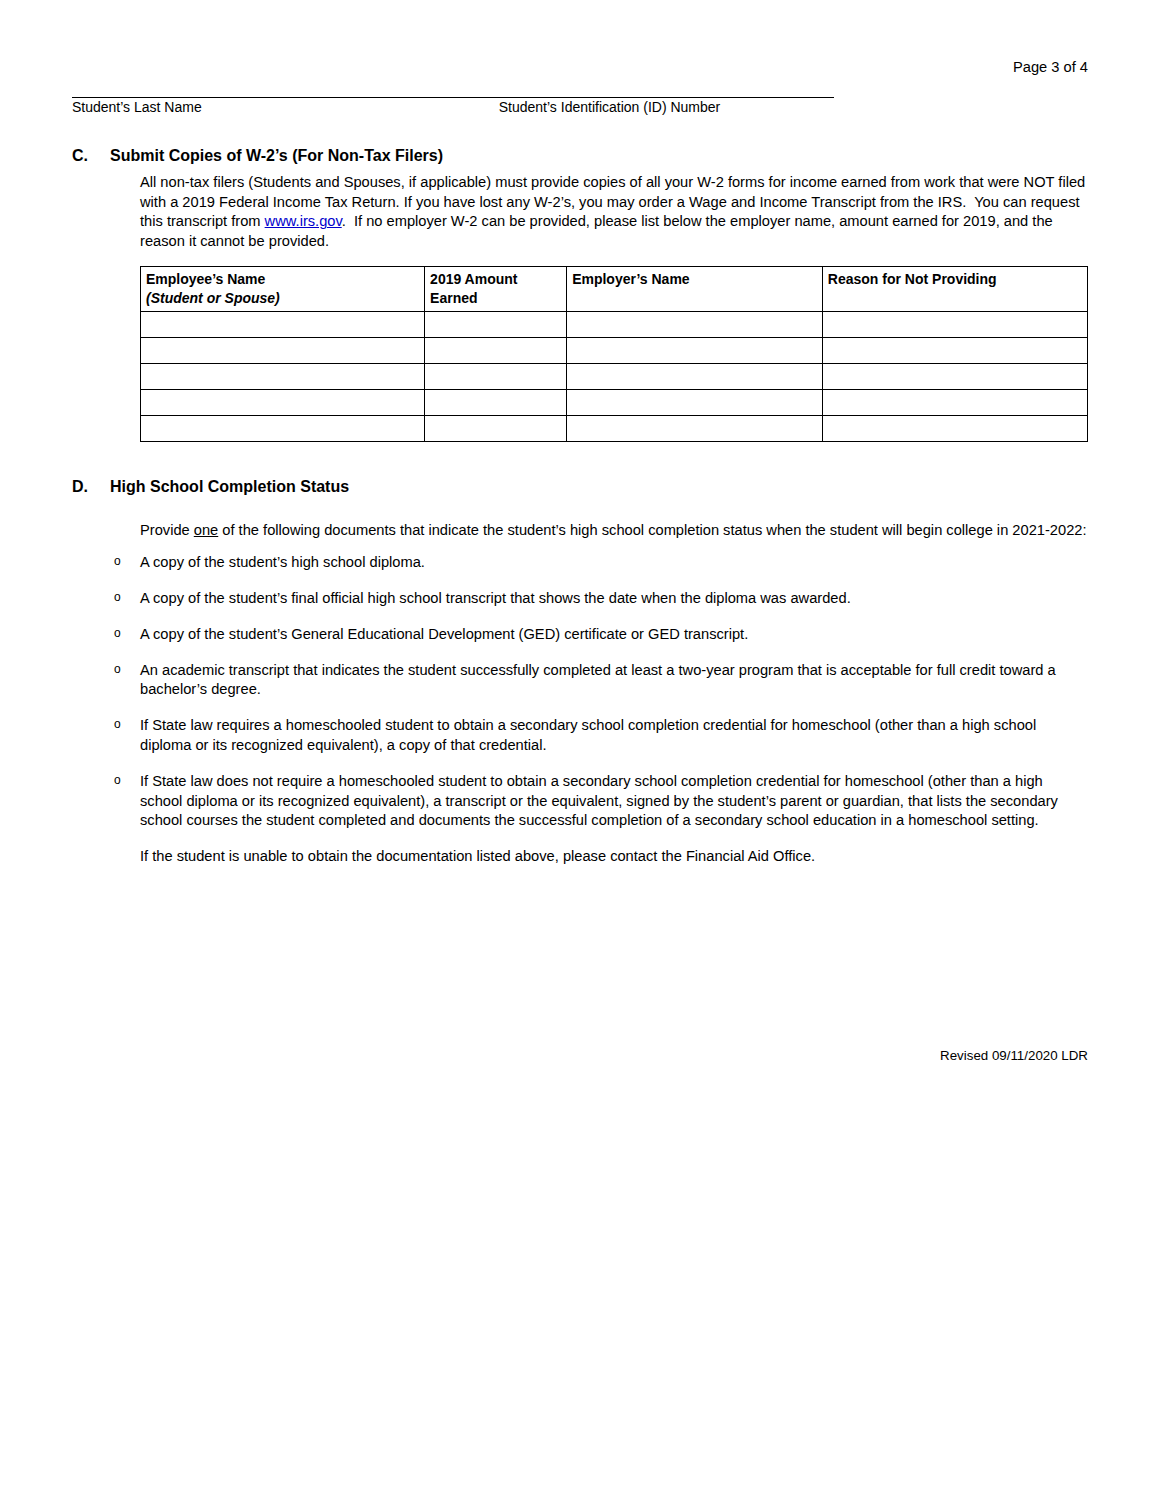Page 3 of 4
| Student’s Last Name | | Student’s Identification (ID) Number | |
C.
Submit Copies of W-2’s (For Non-Tax Filers)
All non-tax filers (Students and Spouses, if applicable) must provide copies of all your W-2 forms for income earned from work that were NOT filed with a 2019 Federal Income Tax Return. If you have lost any W-2’s, you may order a Wage and Income Transcript from the IRS. You can request this transcript from www.irs.gov. If no employer W-2 can be provided, please list below the employer name, amount earned for 2019, and the reason it cannot be provided.
| Employee’s Name (Student or Spouse) | 2019 Amount Earned | Employer’s Name | Reason for Not Providing |
| --- | --- | --- | --- |
D.
High School Completion Status
Provide one of the following documents that indicate the student’s high school completion status when the student will begin college in 2021-2022:
A copy of the student’s high school diploma.
A copy of the student’s final official high school transcript that shows the date when the diploma was awarded.
A copy of the student’s General Educational Development (GED) certificate or GED transcript.
An academic transcript that indicates the student successfully completed at least a two-year program that is acceptable for full credit toward a bachelor’s degree.
If State law requires a homeschooled student to obtain a secondary school completion credential for homeschool (other than a high school diploma or its recognized equivalent), a copy of that credential.
If State law does not require a homeschooled student to obtain a secondary school completion credential for homeschool (other than a high school diploma or its recognized equivalent), a transcript or the equivalent, signed by the student’s parent or guardian, that lists the secondary school courses the student completed and documents the successful completion of a secondary school education in a homeschool setting.
If the student is unable to obtain the documentation listed above, please contact the Financial Aid Office.
Revised 09/11/2020 LDR